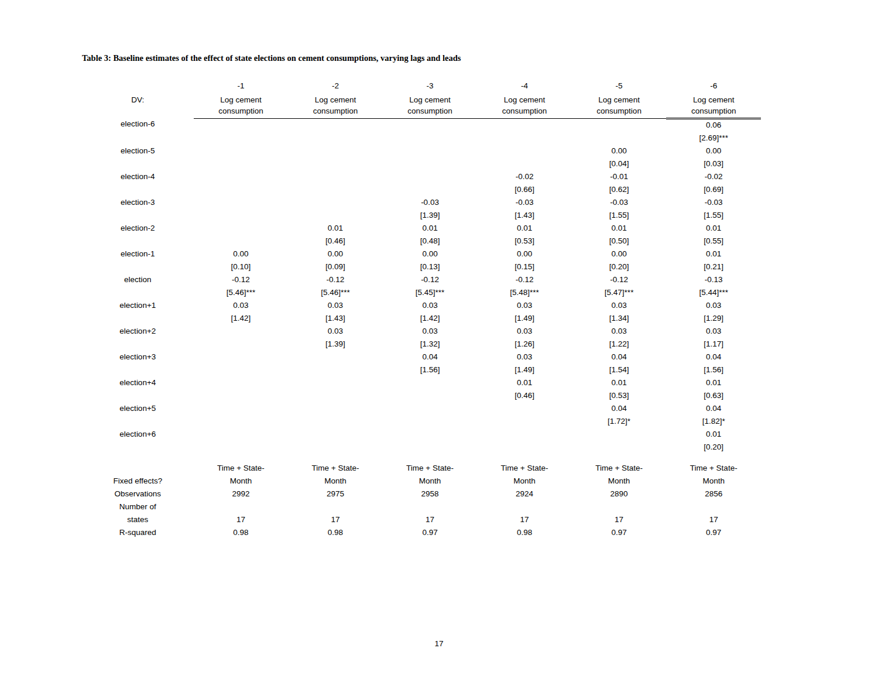Table 3: Baseline estimates of the effect of state elections on cement consumptions, varying lags and leads
| | -1 | -2 | -3 | -4 | -5 | -6 |
| DV: | Log cement consumption | Log cement consumption | Log cement consumption | Log cement consumption | Log cement consumption | Log cement consumption |
| election-6 | | | | | | 0.06 |
| | | | | | | [2.69]*** |
| election-5 | | | | | 0.00 | 0.00 |
| | | | | | [0.04] | [0.03] |
| election-4 | | | | -0.02 | -0.01 | -0.02 |
| | | | | [0.66] | [0.62] | [0.69] |
| election-3 | | | -0.03 | -0.03 | -0.03 | -0.03 |
| | | | [1.39] | [1.43] | [1.55] | [1.55] |
| election-2 | | 0.01 | 0.01 | 0.01 | 0.01 | 0.01 |
| | | [0.46] | [0.48] | [0.53] | [0.50] | [0.55] |
| election-1 | 0.00 | 0.00 | 0.00 | 0.00 | 0.00 | 0.01 |
| | [0.10] | [0.09] | [0.13] | [0.15] | [0.20] | [0.21] |
| election | -0.12 | -0.12 | -0.12 | -0.12 | -0.12 | -0.13 |
| | [5.46]*** | [5.46]*** | [5.45]*** | [5.48]*** | [5.47]*** | [5.44]*** |
| election+1 | 0.03 | 0.03 | 0.03 | 0.03 | 0.03 | 0.03 |
| | [1.42] | [1.43] | [1.42] | [1.49] | [1.34] | [1.29] |
| election+2 | | 0.03 | 0.03 | 0.03 | 0.03 | 0.03 |
| | | [1.39] | [1.32] | [1.26] | [1.22] | [1.17] |
| election+3 | | | 0.04 | 0.03 | 0.04 | 0.04 |
| | | | [1.56] | [1.49] | [1.54] | [1.56] |
| election+4 | | | | 0.01 | 0.01 | 0.01 |
| | | | | [0.46] | [0.53] | [0.63] |
| election+5 | | | | | 0.04 | 0.04 |
| | | | | | [1.72]* | [1.82]* |
| election+6 | | | | | | 0.01 |
| | | | | | | [0.20] |
| | Time + State- | Time + State- | Time + State- | Time + State- | Time + State- | Time + State- |
| Fixed effects? | Month | Month | Month | Month | Month | Month |
| Observations | 2992 | 2975 | 2958 | 2924 | 2890 | 2856 |
| Number of | | | | | | |
| states | 17 | 17 | 17 | 17 | 17 | 17 |
| R-squared | 0.98 | 0.98 | 0.97 | 0.98 | 0.97 | 0.97 |
17